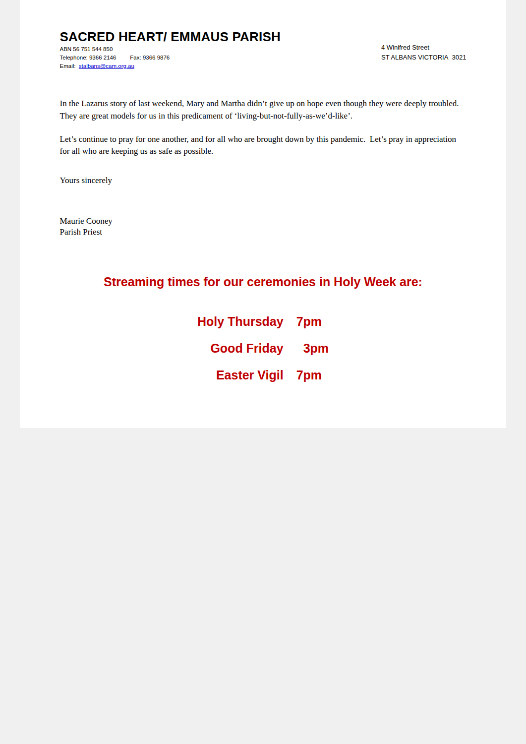SACRED HEART/ EMMAUS PARISH
ABN 56 751 544 850
Telephone: 9366 2146 Fax: 9366 9876
Email: stalbans@cam.org.au
4 Winifred Street
ST ALBANS VICTORIA 3021
In the Lazarus story of last weekend, Mary and Martha didn’t give up on hope even though they were deeply troubled. They are great models for us in this predicament of ‘living-but-not-fully-as-we’d-like’.
Let’s continue to pray for one another, and for all who are brought down by this pandemic. Let’s pray in appreciation for all who are keeping us as safe as possible.
Yours sincerely
Maurie Cooney
Parish Priest
Streaming times for our ceremonies in Holy Week are:
| Holy Thursday | 7pm |
| Good Friday | 3pm |
| Easter Vigil | 7pm |